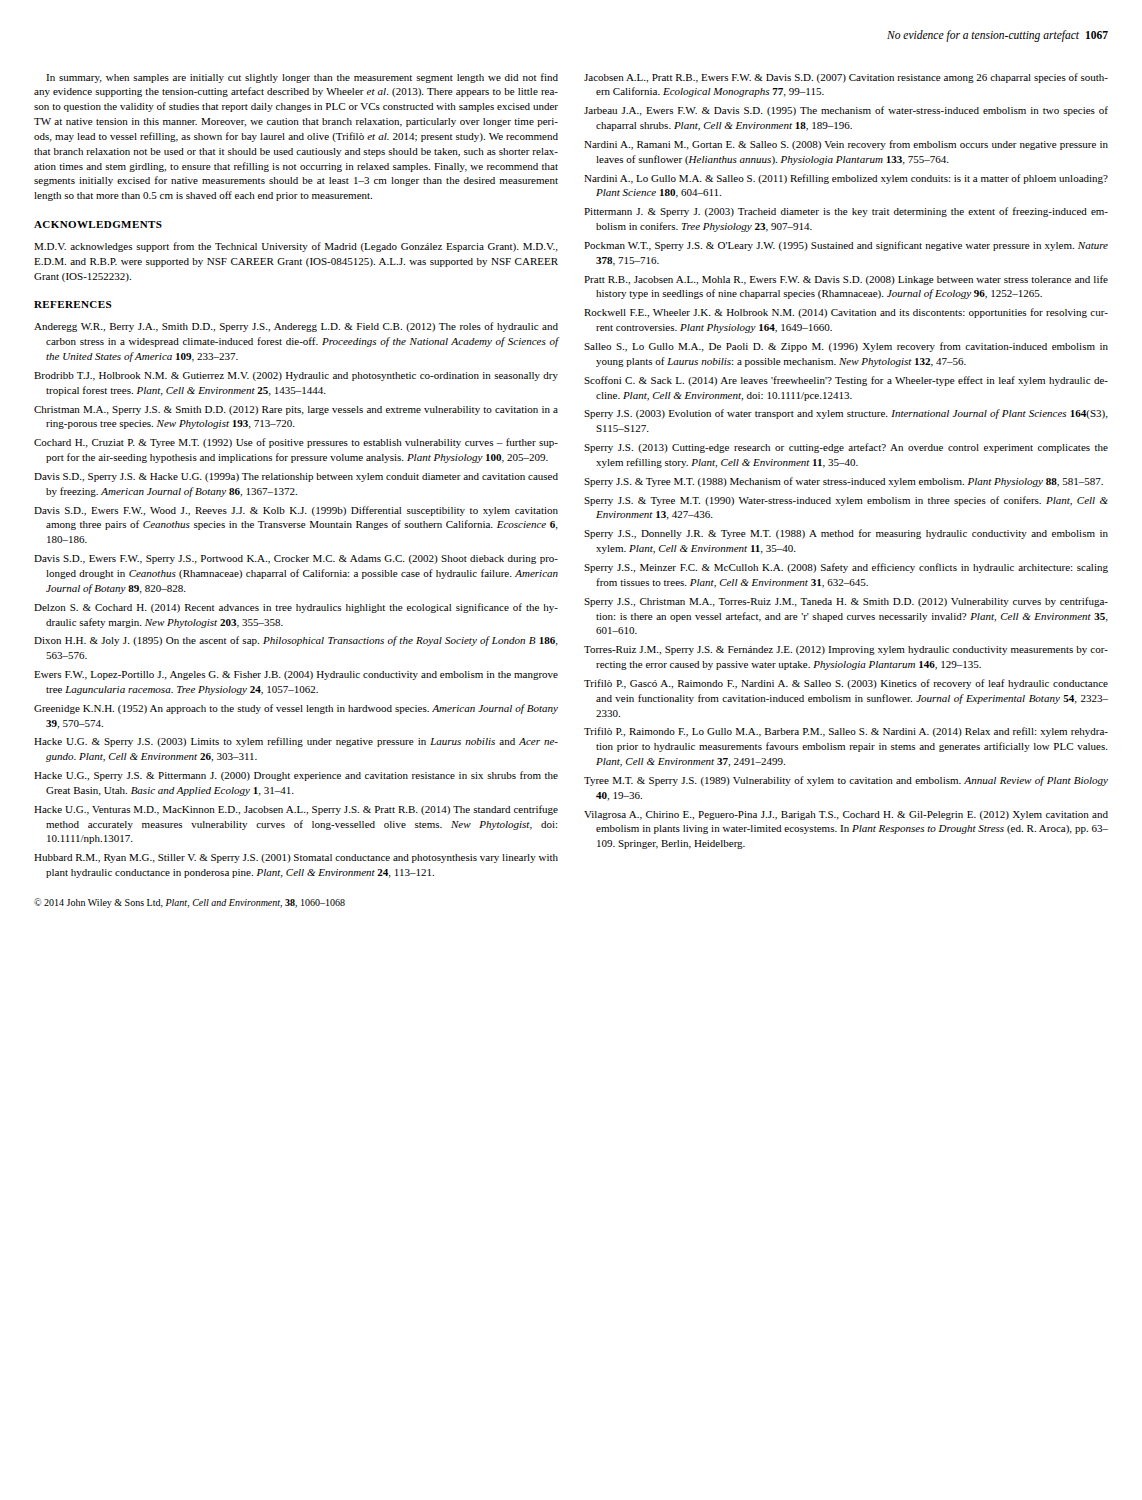No evidence for a tension-cutting artefact 1067
In summary, when samples are initially cut slightly longer than the measurement segment length we did not find any evidence supporting the tension-cutting artefact described by Wheeler et al. (2013). There appears to be little reason to question the validity of studies that report daily changes in PLC or VCs constructed with samples excised under TW at native tension in this manner. Moreover, we caution that branch relaxation, particularly over longer time periods, may lead to vessel refilling, as shown for bay laurel and olive (Trifilò et al. 2014; present study). We recommend that branch relaxation not be used or that it should be used cautiously and steps should be taken, such as shorter relaxation times and stem girdling, to ensure that refilling is not occurring in relaxed samples. Finally, we recommend that segments initially excised for native measurements should be at least 1–3 cm longer than the desired measurement length so that more than 0.5 cm is shaved off each end prior to measurement.
Acknowledgments
M.D.V. acknowledges support from the Technical University of Madrid (Legado González Esparcia Grant). M.D.V., E.D.M. and R.B.P. were supported by NSF CAREER Grant (IOS-0845125). A.L.J. was supported by NSF CAREER Grant (IOS-1252232).
References
Anderegg W.R., Berry J.A., Smith D.D., Sperry J.S., Anderegg L.D. & Field C.B. (2012) The roles of hydraulic and carbon stress in a widespread climate-induced forest die-off. Proceedings of the National Academy of Sciences of the United States of America 109, 233–237.
Brodribb T.J., Holbrook N.M. & Gutierrez M.V. (2002) Hydraulic and photosynthetic co-ordination in seasonally dry tropical forest trees. Plant, Cell & Environment 25, 1435–1444.
Christman M.A., Sperry J.S. & Smith D.D. (2012) Rare pits, large vessels and extreme vulnerability to cavitation in a ring-porous tree species. New Phytologist 193, 713–720.
Cochard H., Cruziat P. & Tyree M.T. (1992) Use of positive pressures to establish vulnerability curves – further support for the air-seeding hypothesis and implications for pressure volume analysis. Plant Physiology 100, 205–209.
Davis S.D., Sperry J.S. & Hacke U.G. (1999a) The relationship between xylem conduit diameter and cavitation caused by freezing. American Journal of Botany 86, 1367–1372.
Davis S.D., Ewers F.W., Wood J., Reeves J.J. & Kolb K.J. (1999b) Differential susceptibility to xylem cavitation among three pairs of Ceanothus species in the Transverse Mountain Ranges of southern California. Ecoscience 6, 180–186.
Davis S.D., Ewers F.W., Sperry J.S., Portwood K.A., Crocker M.C. & Adams G.C. (2002) Shoot dieback during prolonged drought in Ceanothus (Rhamnaceae) chaparral of California: a possible case of hydraulic failure. American Journal of Botany 89, 820–828.
Delzon S. & Cochard H. (2014) Recent advances in tree hydraulics highlight the ecological significance of the hydraulic safety margin. New Phytologist 203, 355–358.
Dixon H.H. & Joly J. (1895) On the ascent of sap. Philosophical Transactions of the Royal Society of London B 186, 563–576.
Ewers F.W., Lopez-Portillo J., Angeles G. & Fisher J.B. (2004) Hydraulic conductivity and embolism in the mangrove tree Laguncularia racemosa. Tree Physiology 24, 1057–1062.
Greenidge K.N.H. (1952) An approach to the study of vessel length in hardwood species. American Journal of Botany 39, 570–574.
Hacke U.G. & Sperry J.S. (2003) Limits to xylem refilling under negative pressure in Laurus nobilis and Acer negundo. Plant, Cell & Environment 26, 303–311.
Hacke U.G., Sperry J.S. & Pittermann J. (2000) Drought experience and cavitation resistance in six shrubs from the Great Basin, Utah. Basic and Applied Ecology 1, 31–41.
Hacke U.G., Venturas M.D., MacKinnon E.D., Jacobsen A.L., Sperry J.S. & Pratt R.B. (2014) The standard centrifuge method accurately measures vulnerability curves of long-vesselled olive stems. New Phytologist, doi: 10.1111/nph.13017.
Hubbard R.M., Ryan M.G., Stiller V. & Sperry J.S. (2001) Stomatal conductance and photosynthesis vary linearly with plant hydraulic conductance in ponderosa pine. Plant, Cell & Environment 24, 113–121.
Jacobsen A.L., Pratt R.B., Ewers F.W. & Davis S.D. (2007) Cavitation resistance among 26 chaparral species of southern California. Ecological Monographs 77, 99–115.
Jarbeau J.A., Ewers F.W. & Davis S.D. (1995) The mechanism of water-stress-induced embolism in two species of chaparral shrubs. Plant, Cell & Environment 18, 189–196.
Nardini A., Ramani M., Gortan E. & Salleo S. (2008) Vein recovery from embolism occurs under negative pressure in leaves of sunflower (Helianthus annuus). Physiologia Plantarum 133, 755–764.
Nardini A., Lo Gullo M.A. & Salleo S. (2011) Refilling embolized xylem conduits: is it a matter of phloem unloading? Plant Science 180, 604–611.
Pittermann J. & Sperry J. (2003) Tracheid diameter is the key trait determining the extent of freezing-induced embolism in conifers. Tree Physiology 23, 907–914.
Pockman W.T., Sperry J.S. & O'Leary J.W. (1995) Sustained and significant negative water pressure in xylem. Nature 378, 715–716.
Pratt R.B., Jacobsen A.L., Mohla R., Ewers F.W. & Davis S.D. (2008) Linkage between water stress tolerance and life history type in seedlings of nine chaparral species (Rhamnaceae). Journal of Ecology 96, 1252–1265.
Rockwell F.E., Wheeler J.K. & Holbrook N.M. (2014) Cavitation and its discontents: opportunities for resolving current controversies. Plant Physiology 164, 1649–1660.
Salleo S., Lo Gullo M.A., De Paoli D. & Zippo M. (1996) Xylem recovery from cavitation-induced embolism in young plants of Laurus nobilis: a possible mechanism. New Phytologist 132, 47–56.
Scoffoni C. & Sack L. (2014) Are leaves 'freewheelin'? Testing for a Wheeler-type effect in leaf xylem hydraulic decline. Plant, Cell & Environment, doi: 10.1111/pce.12413.
Sperry J.S. (2003) Evolution of water transport and xylem structure. International Journal of Plant Sciences 164(S3), S115–S127.
Sperry J.S. (2013) Cutting-edge research or cutting-edge artefact? An overdue control experiment complicates the xylem refilling story. Plant, Cell & Environment 11, 35–40.
Sperry J.S. & Tyree M.T. (1988) Mechanism of water stress-induced xylem embolism. Plant Physiology 88, 581–587.
Sperry J.S. & Tyree M.T. (1990) Water-stress-induced xylem embolism in three species of conifers. Plant, Cell & Environment 13, 427–436.
Sperry J.S., Donnelly J.R. & Tyree M.T. (1988) A method for measuring hydraulic conductivity and embolism in xylem. Plant, Cell & Environment 11, 35–40.
Sperry J.S., Meinzer F.C. & McCulloh K.A. (2008) Safety and efficiency conflicts in hydraulic architecture: scaling from tissues to trees. Plant, Cell & Environment 31, 632–645.
Sperry J.S., Christman M.A., Torres-Ruiz J.M., Taneda H. & Smith D.D. (2012) Vulnerability curves by centrifugation: is there an open vessel artefact, and are 'r' shaped curves necessarily invalid? Plant, Cell & Environment 35, 601–610.
Torres-Ruiz J.M., Sperry J.S. & Fernández J.E. (2012) Improving xylem hydraulic conductivity measurements by correcting the error caused by passive water uptake. Physiologia Plantarum 146, 129–135.
Trifilò P., Gascó A., Raimondo F., Nardini A. & Salleo S. (2003) Kinetics of recovery of leaf hydraulic conductance and vein functionality from cavitation-induced embolism in sunflower. Journal of Experimental Botany 54, 2323–2330.
Trifilò P., Raimondo F., Lo Gullo M.A., Barbera P.M., Salleo S. & Nardini A. (2014) Relax and refill: xylem rehydration prior to hydraulic measurements favours embolism repair in stems and generates artificially low PLC values. Plant, Cell & Environment 37, 2491–2499.
Tyree M.T. & Sperry J.S. (1989) Vulnerability of xylem to cavitation and embolism. Annual Review of Plant Biology 40, 19–36.
Vilagrosa A., Chirino E., Peguero-Pina J.J., Barigah T.S., Cochard H. & Gil-Pelegrin E. (2012) Xylem cavitation and embolism in plants living in water-limited ecosystems. In Plant Responses to Drought Stress (ed. R. Aroca), pp. 63–109. Springer, Berlin, Heidelberg.
© 2014 John Wiley & Sons Ltd, Plant, Cell and Environment, 38, 1060–1068